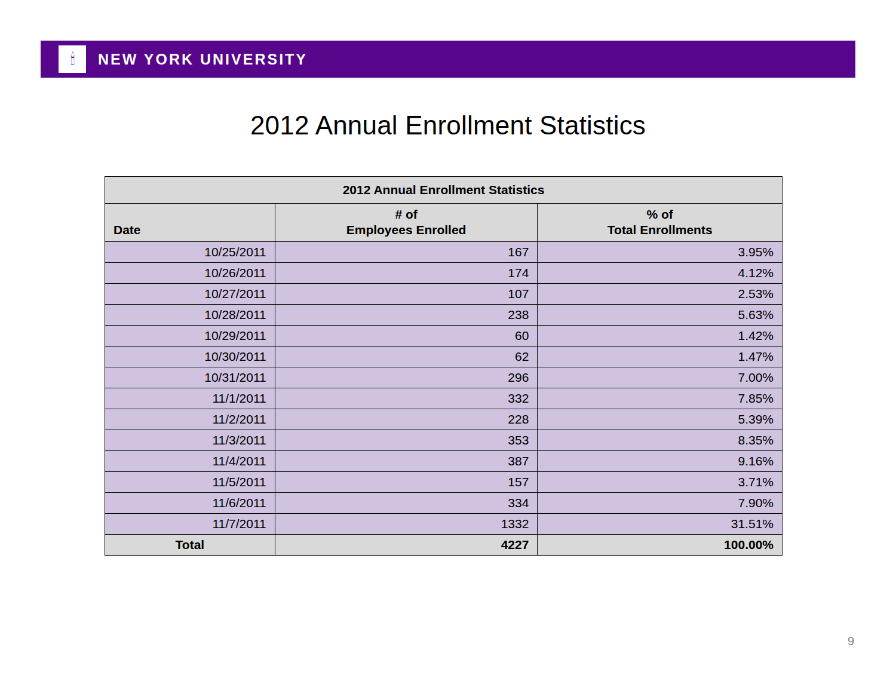🕯
NEW YORK UNIVERSITY
2012 Annual Enrollment Statistics
2012 Annual Enrollment Statistics
| Date | # of Employees Enrolled | % of Total Enrollments |
| --- | --- | --- |
| 10/25/2011 | 167 | 3.95% |
| 10/26/2011 | 174 | 4.12% |
| 10/27/2011 | 107 | 2.53% |
| 10/28/2011 | 238 | 5.63% |
| 10/29/2011 | 60 | 1.42% |
| 10/30/2011 | 62 | 1.47% |
| 10/31/2011 | 296 | 7.00% |
| 11/1/2011 | 332 | 7.85% |
| 11/2/2011 | 228 | 5.39% |
| 11/3/2011 | 353 | 8.35% |
| 11/4/2011 | 387 | 9.16% |
| 11/5/2011 | 157 | 3.71% |
| 11/6/2011 | 334 | 7.90% |
| 11/7/2011 | 1332 | 31.51% |
| Total | 4227 | 100.00% |
9